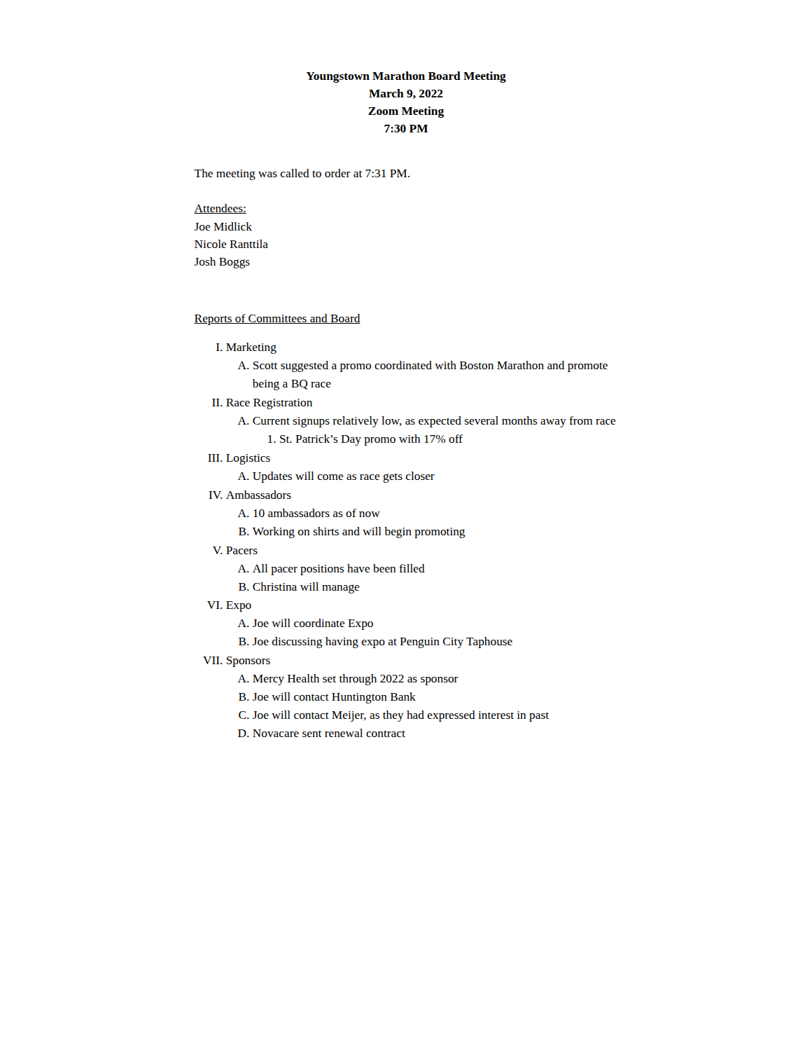Youngstown Marathon Board Meeting
March 9, 2022
Zoom Meeting
7:30 PM
The meeting was called to order at 7:31 PM.
Attendees:
Joe Midlick
Nicole Ranttila
Josh Boggs
Reports of Committees and Board
Marketing
Scott suggested a promo coordinated with Boston Marathon and promote being a BQ race
Race Registration
Current signups relatively low, as expected several months away from race
St. Patrick’s Day promo with 17% off
Logistics
Updates will come as race gets closer
Ambassadors
10 ambassadors as of now
Working on shirts and will begin promoting
Pacers
All pacer positions have been filled
Christina will manage
Expo
Joe will coordinate Expo
Joe discussing having expo at Penguin City Taphouse
Sponsors
Mercy Health set through 2022 as sponsor
Joe will contact Huntington Bank
Joe will contact Meijer, as they had expressed interest in past
Novacare sent renewal contract